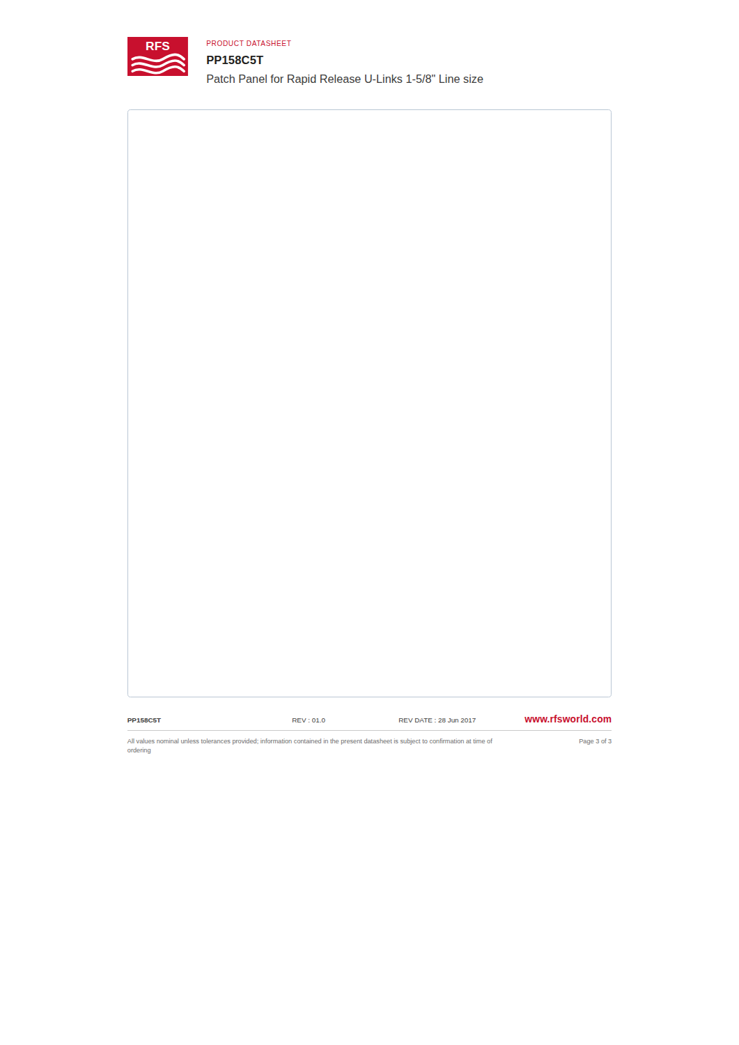RFS
Product Datasheet
PP158C5T
Patch Panel for Rapid Release U-Links 1-5/8" Line size
PP158C5T REV : 01.0 REV DATE : 28 Jun 2017 www.rfsworld.com
All values nominal unless tolerances provided; information contained in the present datasheet is subject to confirmation at time of ordering
Page 3 of 3